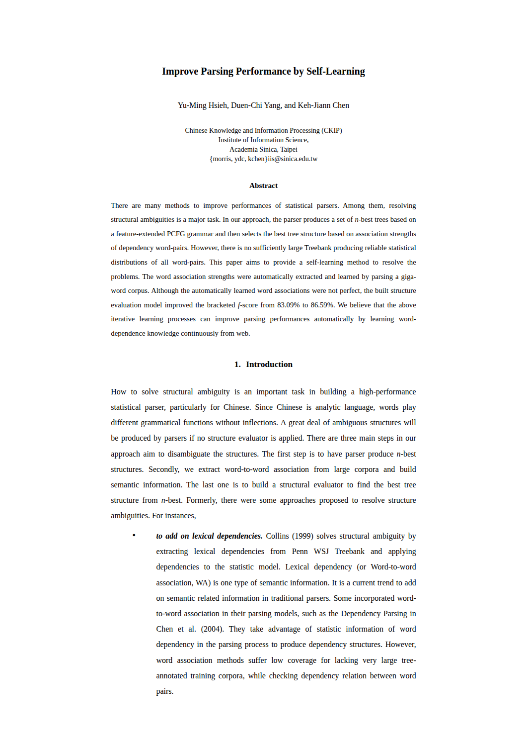Improve Parsing Performance by Self-Learning
Yu-Ming Hsieh, Duen-Chi Yang, and Keh-Jiann Chen
Chinese Knowledge and Information Processing (CKIP)
Institute of Information Science,
Academia Sinica, Taipei
{morris, ydc, kchen}iis@sinica.edu.tw
Abstract
There are many methods to improve performances of statistical parsers. Among them, resolving structural ambiguities is a major task. In our approach, the parser produces a set of n-best trees based on a feature-extended PCFG grammar and then selects the best tree structure based on association strengths of dependency word-pairs. However, there is no sufficiently large Treebank producing reliable statistical distributions of all word-pairs. This paper aims to provide a self-learning method to resolve the problems. The word association strengths were automatically extracted and learned by parsing a giga-word corpus. Although the automatically learned word associations were not perfect, the built structure evaluation model improved the bracketed f-score from 83.09% to 86.59%. We believe that the above iterative learning processes can improve parsing performances automatically by learning word-dependence knowledge continuously from web.
1. Introduction
How to solve structural ambiguity is an important task in building a high-performance statistical parser, particularly for Chinese. Since Chinese is analytic language, words play different grammatical functions without inflections. A great deal of ambiguous structures will be produced by parsers if no structure evaluator is applied. There are three main steps in our approach aim to disambiguate the structures. The first step is to have parser produce n-best structures. Secondly, we extract word-to-word association from large corpora and build semantic information. The last one is to build a structural evaluator to find the best tree structure from n-best. Formerly, there were some approaches proposed to resolve structure ambiguities. For instances,
to add on lexical dependencies. Collins (1999) solves structural ambiguity by extracting lexical dependencies from Penn WSJ Treebank and applying dependencies to the statistic model. Lexical dependency (or Word-to-word association, WA) is one type of semantic information. It is a current trend to add on semantic related information in traditional parsers. Some incorporated word-to-word association in their parsing models, such as the Dependency Parsing in Chen et al. (2004). They take advantage of statistic information of word dependency in the parsing process to produce dependency structures. However, word association methods suffer low coverage for lacking very large tree-annotated training corpora, while checking dependency relation between word pairs.